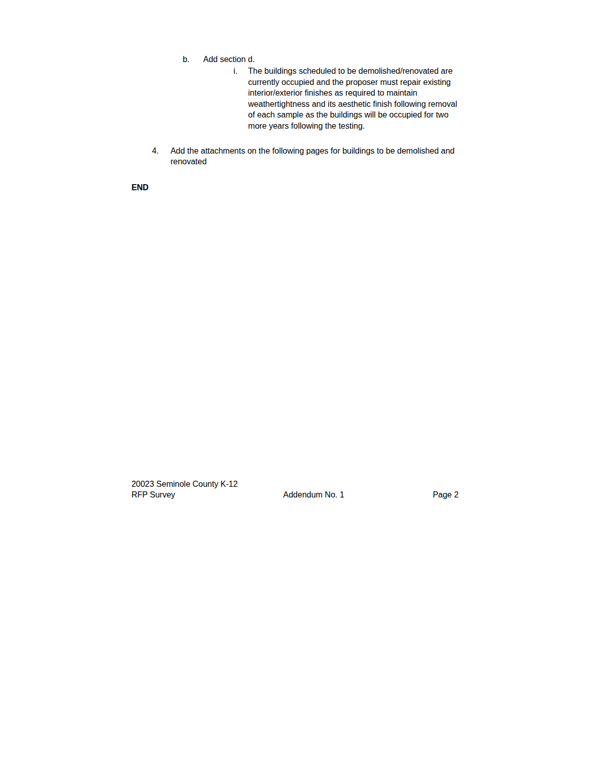b. Add section d.
b.
i. The buildings scheduled to be demolished/renovated are currently occupied and the proposer must repair existing interior/exterior finishes as required to maintain weathertightness and its aesthetic finish following removal of each sample as the buildings will be occupied for two more years following the testing.
4. Add the attachments on the following pages for buildings to be demolished and renovated
END
20023 Seminole County K-12
RFP Survey Addendum No. 1 Page 2